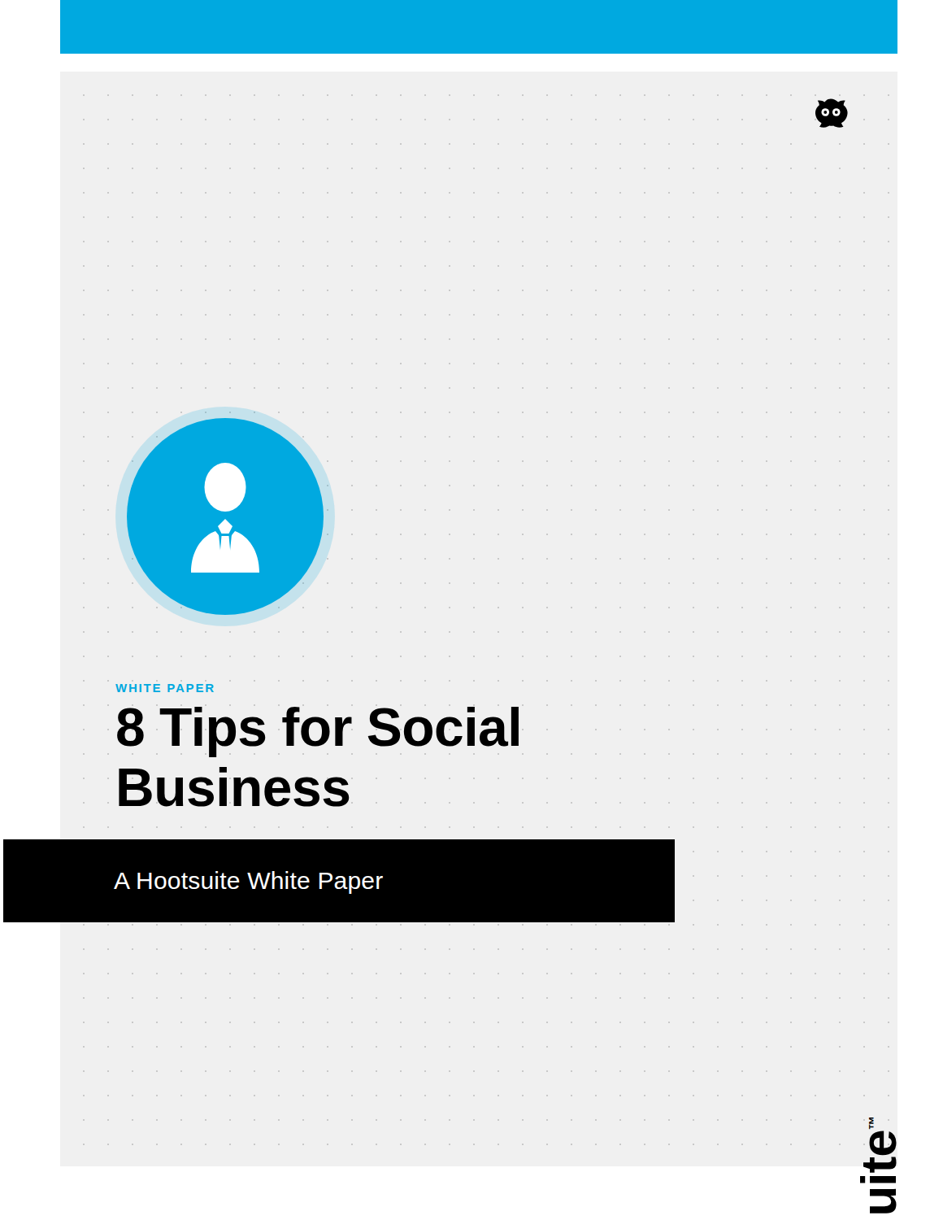White Paper
8 Tips for Social Business
A Hootsuite White Paper
Hootsuite™